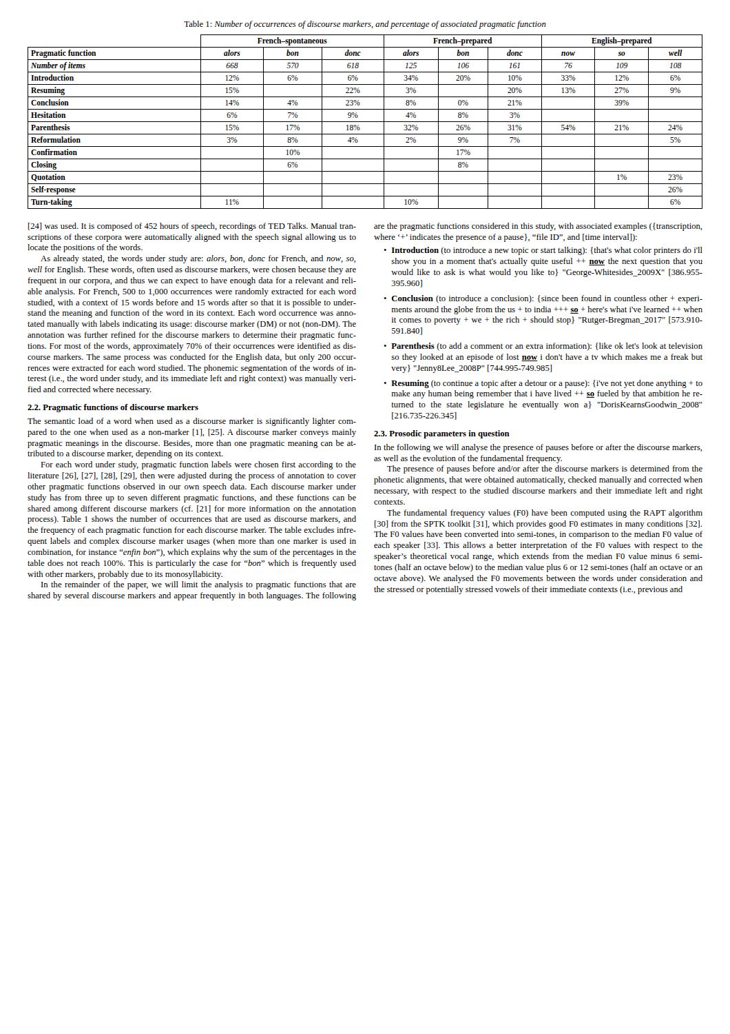Table 1: Number of occurrences of discourse markers, and percentage of associated pragmatic function
| | French–spontaneous | French–prepared | English–prepared |
| --- | --- | --- | --- |
| Pragmatic function | alors | bon | donc | alors | bon | donc | now | so | well |
| Number of items | 668 | 570 | 618 | 125 | 106 | 161 | 76 | 109 | 108 |
| Introduction | 12% | 6% | 6% | 34% | 20% | 10% | 33% | 12% | 6% |
| Resuming | 15% | | 22% | 3% | | 20% | 13% | 27% | 9% |
| Conclusion | 14% | 4% | 23% | 8% | 0% | 21% | | 39% | |
| Hesitation | 6% | 7% | 9% | 4% | 8% | 3% | | | |
| Parenthesis | 15% | 17% | 18% | 32% | 26% | 31% | 54% | 21% | 24% |
| Reformulation | 3% | 8% | 4% | 2% | 9% | 7% | | | 5% |
| Confirmation | | 10% | | | 17% | | | | |
| Closing | | 6% | | | 8% | | | | |
| Quotation | | | | | | | | 1% | 23% |
| Self-response | | | | | | | | | 26% |
| Turn-taking | 11% | | | 10% | | | | | 6% |
[24] was used. It is composed of 452 hours of speech, recordings of TED Talks. Manual transcriptions of these corpora were automatically aligned with the speech signal allowing us to locate the positions of the words.
As already stated, the words under study are: alors, bon, donc for French, and now, so, well for English. These words, often used as discourse markers, were chosen because they are frequent in our corpora, and thus we can expect to have enough data for a relevant and reliable analysis. For French, 500 to 1,000 occurrences were randomly extracted for each word studied, with a context of 15 words before and 15 words after so that it is possible to understand the meaning and function of the word in its context. Each word occurrence was annotated manually with labels indicating its usage: discourse marker (DM) or not (non-DM). The annotation was further refined for the discourse markers to determine their pragmatic functions. For most of the words, approximately 70% of their occurrences were identified as discourse markers. The same process was conducted for the English data, but only 200 occurrences were extracted for each word studied. The phonemic segmentation of the words of interest (i.e., the word under study, and its immediate left and right context) was manually verified and corrected where necessary.
2.2. Pragmatic functions of discourse markers
The semantic load of a word when used as a discourse marker is significantly lighter compared to the one when used as a non-marker [1], [25]. A discourse marker conveys mainly pragmatic meanings in the discourse. Besides, more than one pragmatic meaning can be attributed to a discourse marker, depending on its context.
For each word under study, pragmatic function labels were chosen first according to the literature [26], [27], [28], [29], then were adjusted during the process of annotation to cover other pragmatic functions observed in our own speech data. Each discourse marker under study has from three up to seven different pragmatic functions, and these functions can be shared among different discourse markers (cf. [21] for more information on the annotation process). Table 1 shows the number of occurrences that are used as discourse markers, and the frequency of each pragmatic function for each discourse marker. The table excludes infrequent labels and complex discourse marker usages (when more than one marker is used in combination, for instance “enfin bon”), which explains why the sum of the percentages in the table does not reach 100%. This is particularly the case for “bon” which is frequently used with other markers, probably due to its monosyllabicity.
In the remainder of the paper, we will limit the analysis to pragmatic functions that are shared by several discourse markers and appear frequently in both languages. The following are the pragmatic functions considered in this study, with associated examples ({transcription, where ‘+’ indicates the presence of a pause}, “file ID”, and [time interval]):
Introduction (to introduce a new topic or start talking): {that's what color printers do i'll show you in a moment that's actually quite useful ++ now the next question that you would like to ask is what would you like to} "George-Whitesides_2009X" [386.955-395.960]
Conclusion (to introduce a conclusion): {since been found in countless other + experiments around the globe from the us + to india +++ so + here's what i've learned ++ when it comes to poverty + we + the rich + should stop} "Rutger-Bregman_2017" [573.910-591.840]
Parenthesis (to add a comment or an extra information): {like ok let's look at television so they looked at an episode of lost now i don't have a tv which makes me a freak but very} "Jenny8Lee_2008P" [744.995-749.985]
Resuming (to continue a topic after a detour or a pause): {i've not yet done anything + to make any human being remember that i have lived ++ so fueled by that ambition he returned to the state legislature he eventually won a} "DorisKearnsGoodwin_2008" [216.735-226.345]
2.3. Prosodic parameters in question
In the following we will analyse the presence of pauses before or after the discourse markers, as well as the evolution of the fundamental frequency.
The presence of pauses before and/or after the discourse markers is determined from the phonetic alignments, that were obtained automatically, checked manually and corrected when necessary, with respect to the studied discourse markers and their immediate left and right contexts.
The fundamental frequency values (F0) have been computed using the RAPT algorithm [30] from the SPTK toolkit [31], which provides good F0 estimates in many conditions [32]. The F0 values have been converted into semi-tones, in comparison to the median F0 value of each speaker [33]. This allows a better interpretation of the F0 values with respect to the speaker’s theoretical vocal range, which extends from the median F0 value minus 6 semi-tones (half an octave below) to the median value plus 6 or 12 semi-tones (half an octave or an octave above). We analysed the F0 movements between the words under consideration and the stressed or potentially stressed vowels of their immediate contexts (i.e., previous and